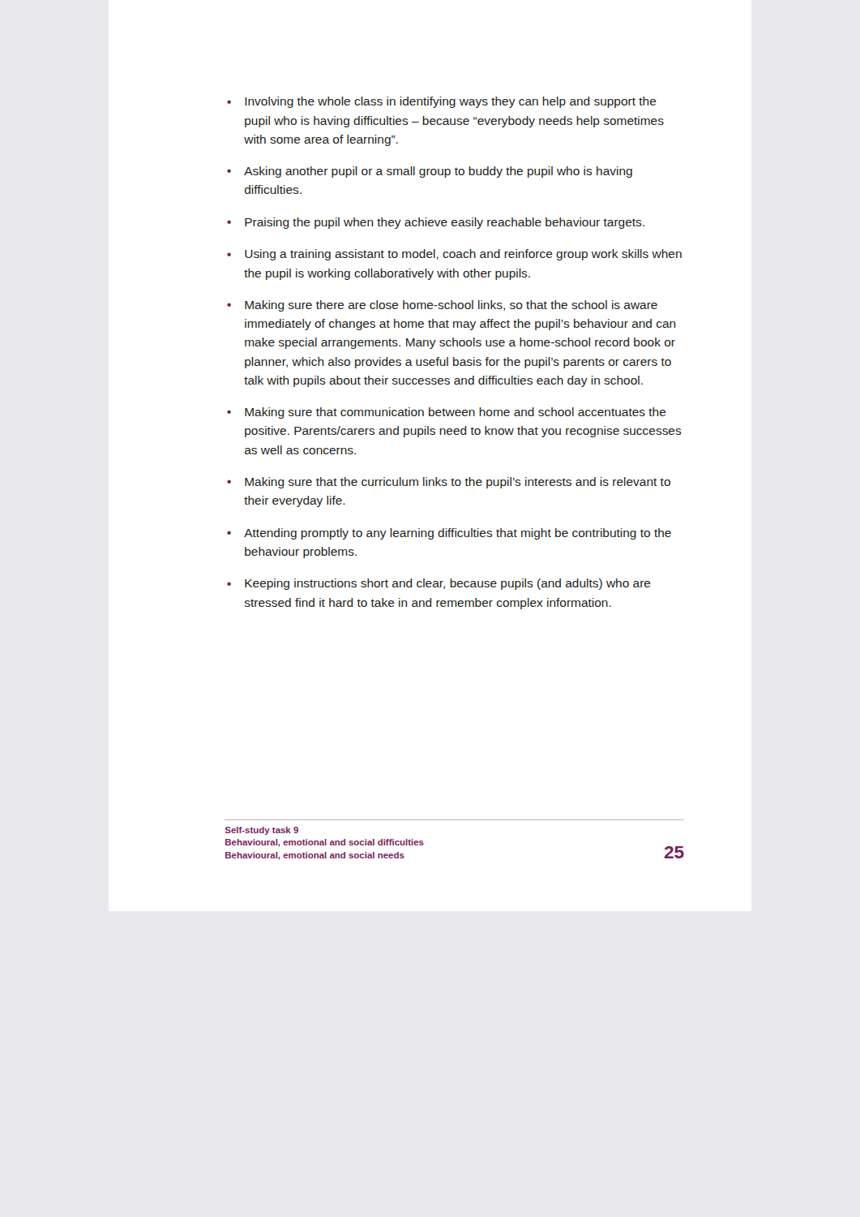Involving the whole class in identifying ways they can help and support the pupil who is having difficulties – because “everybody needs help sometimes with some area of learning”.
Asking another pupil or a small group to buddy the pupil who is having difficulties.
Praising the pupil when they achieve easily reachable behaviour targets.
Using a training assistant to model, coach and reinforce group work skills when the pupil is working collaboratively with other pupils.
Making sure there are close home-school links, so that the school is aware immediately of changes at home that may affect the pupil’s behaviour and can make special arrangements. Many schools use a home-school record book or planner, which also provides a useful basis for the pupil’s parents or carers to talk with pupils about their successes and difficulties each day in school.
Making sure that communication between home and school accentuates the positive. Parents/carers and pupils need to know that you recognise successes as well as concerns.
Making sure that the curriculum links to the pupil’s interests and is relevant to their everyday life.
Attending promptly to any learning difficulties that might be contributing to the behaviour problems.
Keeping instructions short and clear, because pupils (and adults) who are stressed find it hard to take in and remember complex information.
Self-study task 9
Behavioural, emotional and social difficulties
Behavioural, emotional and social needs
25